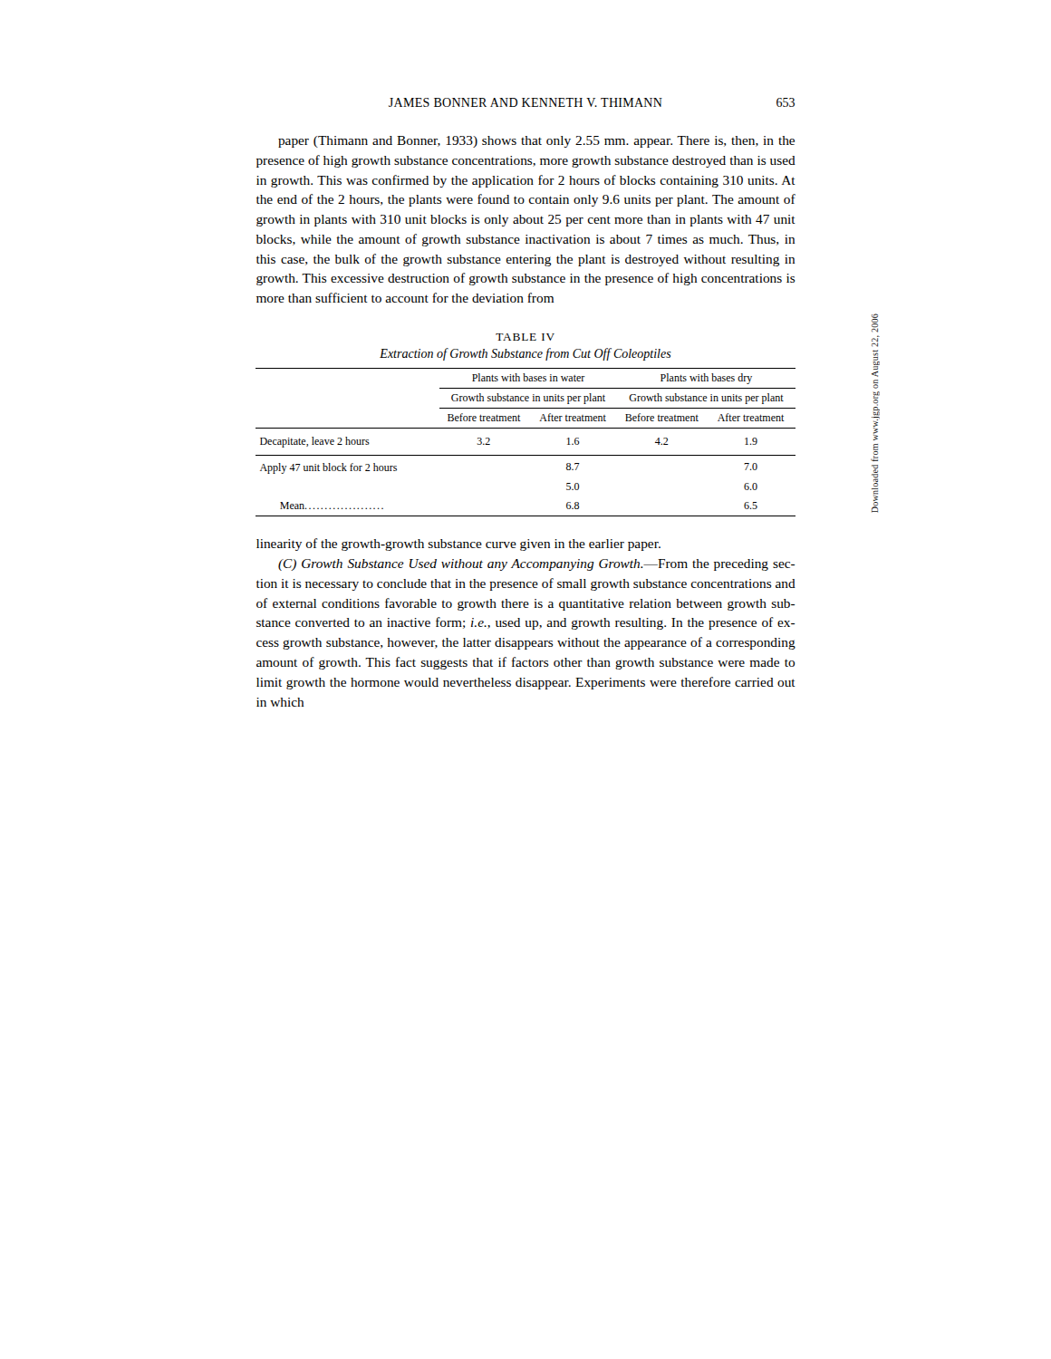JAMES BONNER AND KENNETH V. THIMANN 653
paper (Thimann and Bonner, 1933) shows that only 2.55 mm. appear. There is, then, in the presence of high growth substance concentrations, more growth substance destroyed than is used in growth. This was confirmed by the application for 2 hours of blocks containing 310 units. At the end of the 2 hours, the plants were found to contain only 9.6 units per plant. The amount of growth in plants with 310 unit blocks is only about 25 per cent more than in plants with 47 unit blocks, while the amount of growth substance inactivation is about 7 times as much. Thus, in this case, the bulk of the growth substance entering the plant is destroyed without resulting in growth. This excessive destruction of growth substance in the presence of high concentrations is more than sufficient to account for the deviation from
TABLE IV
Extraction of Growth Substance from Cut Off Coleoptiles
| | Plants with bases in water | Plants with bases dry |
| Growth substance in units per plant | Growth substance in units per plant |
| Before treatment | After treatment | Before treatment | After treatment |
| Decapitate, leave 2 hours | 3.2 | 1.6 | 4.2 | 1.9 |
| Apply 47 unit block for 2 hours | | 8.7 | | 7.0 |
| | | 5.0 | | 6.0 |
| Mean .................... | | 6.8 | | 6.5 |
linearity of the growth-growth substance curve given in the earlier paper.
(C) Growth Substance Used without any Accompanying Growth.—From the preceding section it is necessary to conclude that in the presence of small growth substance concentrations and of external conditions favorable to growth there is a quantitative relation between growth substance converted to an inactive form; i.e., used up, and growth resulting. In the presence of excess growth substance, however, the latter disappears without the appearance of a corresponding amount of growth. This fact suggests that if factors other than growth substance were made to limit growth the hormone would nevertheless disappear. Experiments were therefore carried out in which
Downloaded from www.jgp.org on August 22, 2006